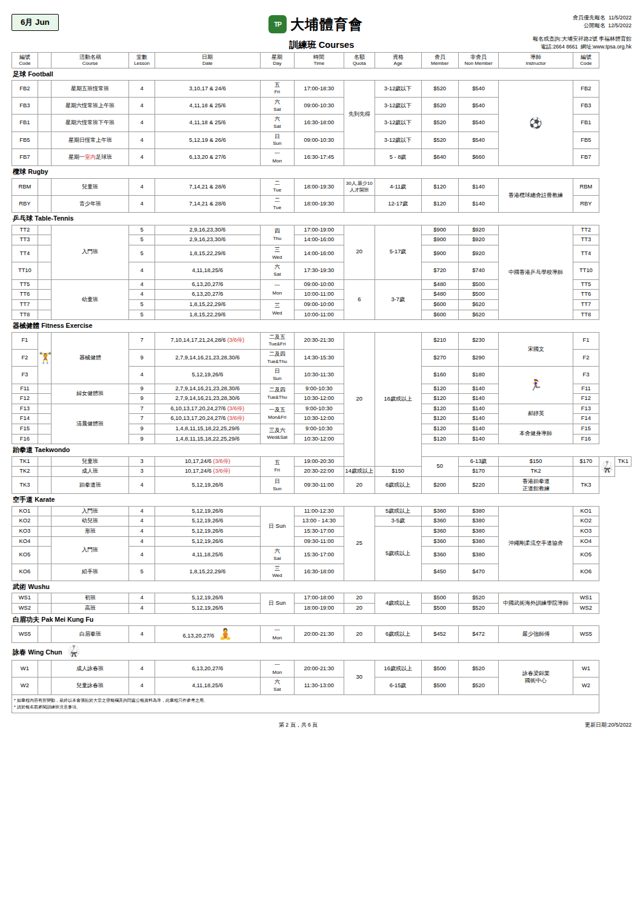6月 Jun
TP
大埔體育會
會員優先報名 11/5/2022
公開報名 12/5/2022
訓練班 Courses
報名或查詢:大埔安祥路2號 李福林體育館
電話:2664 8661 網址:www.tpsa.org.hk
| 編號 Code | | 活動名稱 Course | 堂數 Lesson | 日期 Date | 星期 Day | 時間 Time | 名額 Quota | 資格 Age | 會員 Member | 非會員 Non Member | 導師 Instructor | 編號 Code |
| --- | --- | --- | --- | --- | --- | --- | --- | --- | --- | --- | --- | --- |
| 足球 Football |
| FB2 | | 星期五班恆常班 | 4 | 3,10,17 & 24/6 | 五 Fri | 17:00-18:30 | 先到先得 | 3-12歲以下 | $520 | $540 | ⚽ | FB2 |
| FB3 | | 星期六恆常班上午班 | 4 | 4,11,18 & 25/6 | 六 Sat | 09:00-10:30 | 3-12歲以下 | $520 | $540 | FB3 |
| FB1 | | 星期六恆常班下午班 | 4 | 4,11,18 & 25/6 | 六 Sat | 16:30-18:00 | 3-12歲以下 | $520 | $540 | FB1 |
| FB5 | | 星期日恆常上午班 | 4 | 5,12,19 & 26/6 | 日 Sun | 09:00-10:30 | 3-12歲以下 | $520 | $540 | FB5 |
| FB7 | | 星期一 室內 足球班 | 4 | 6,13,20 & 27/6 | 一 Mon | 16:30-17:45 | | 5 - 8歲 | $640 | $660 | FB7 |
| 欖球 Rugby |
| RBM | | 兒童班 | 4 | 7,14,21 & 28/6 | 二 Tue | 18:00-19:30 | 30人,最少10人才開班 | 4-11歲 | $120 | $140 | 香港欖球總會註冊教練 | RBM |
| RBY | | 青少年班 | 4 | 7,14,21 & 28/6 | 二 Tue | 18:00-19:30 | | 12-17歲 | $120 | $140 | RBY |
| 乒乓球 Table-Tennis |
| TT2 | | 入門班 | 5 | 2,9,16,23,30/6 | 四 Thu | 17:00-19:00 | 20 | 5-17歲 | $900 | $920 | 中國香港乒乓學校導師 | TT2 |
| TT3 | | 5 | 2,9,16,23,30/6 | 14:00-16:00 | $900 | $920 | TT3 |
| TT4 | | 5 | 1,8,15,22,29/6 | 三 Wed | 14:00-16:00 | $900 | $920 | TT4 |
| TT10 | | 4 | 4,11,18,25/6 | 六 Sat | 17:30-19:30 | $720 | $740 | TT10 |
| TT5 | | 幼童班 | 4 | 6,13,20,27/6 | 一 Mon | 09:00-10:00 | 6 | 3-7歲 | $480 | $500 | TT5 |
| TT6 | | 4 | 6,13,20,27/6 | 10:00-11:00 | $480 | $500 | TT6 |
| TT7 | | 5 | 1,8,15,22,29/6 | 三 Wed | 09:00-10:00 | $600 | $620 | TT7 |
| TT8 | | 5 | 1,8,15,22,29/6 | 10:00-11:00 | $600 | $620 | TT8 |
| 器械健體 Fitness Exercise |
| F1 | 🏋️ | 器械健體 | 7 | 7,10,14,17,21,24,28/6 (3/6停) | 二及五 Tue&Fri | 20:30-21:30 | 20 | 16歲或以上 | $210 | $230 | 宋國文 | F1 |
| F2 | 9 | 2,7,9,14,16,21,23,28,30/6 | 二及四 Tue&Thu | 14:30-15:30 | $270 | $290 | F2 |
| F3 | 4 | 5,12,19,26/6 | 日 Sun | 10:30-11:30 | $160 | $180 | 🏃‍♀️ | F3 |
| F11 | | 婦女健體班 | 9 | 2,7,9,14,16,21,23,28,30/6 | 二及四 Tue&Thu | 9:00-10:30 | $120 | $140 | F11 |
| F12 | | 9 | 2,7,9,14,16,21,23,28,30/6 | 10:30-12:00 | $120 | $140 | F12 |
| F13 | | 清晨健體班 | 7 | 6,10,13,17,20,24,27/6 (3/6停) | 一及五 Mon&Fri | 9:00-10:30 | $120 | $140 | 郝靜英 | F13 |
| F14 | | 7 | 6,10,13,17,20,24,27/6 (3/6停) | 10:30-12:00 | $120 | $140 | F14 |
| F15 | | 9 | 1,4,8,11,15,18,22,25,29/6 | 三及六 Wed&Sat | 9:00-10:30 | $120 | $140 | 本會健身導師 | F15 |
| F16 | | 9 | 1,4,8,11,15,18,22,25,29/6 | 10:30-12:00 | $120 | $140 | F16 |
| 跆拳道 Taekwondo |
| TK1 | | 兒童班 | 3 | 10,17,24/6 (3/6停) | 五 Fri | 19:00-20:30 | 50 | 6-13歲 | $150 | $170 | 🥋 | TK1 |
| TK2 | | 成人班 | 3 | 10,17,24/6 (3/6停) | 20:30-22:00 | 14歲或以上 | $150 | $170 | TK2 |
| TK3 | | 跆拳道班 | 4 | 5,12,19,26/6 | 日 Sun | 09:30-11:00 | 20 | 6歲或以上 | $200 | $220 | 香港跆拳道 正道館教練 | TK3 |
| 空手道 Karate |
| KO1 | | 入門班 | 4 | 5,12,19,26/6 | 日 Sun | 11:00-12:30 | 25 | 5歲或以上 | $360 | $380 | 沖繩剛柔流空手道協會 | KO1 |
| KO2 | | 幼兒班 | 4 | 5,12,19,26/6 | 13:00 - 14:30 | 3-5歲 | $360 | $380 | KO2 |
| KO3 | | 形班 | 4 | 5,12,19,26/6 | 15:30-17:00 | 5歲或以上 | $360 | $380 | KO3 |
| KO4 | | 入門班 | 4 | 5,12,19,26/6 | 09:30-11:00 | $360 | $380 | KO4 |
| KO5 | | 4 | 4,11,18,25/6 | 六 Sat | 15:30-17:00 | $360 | $380 | KO5 |
| KO6 | | 組手班 | 5 | 1,8,15,22,29/6 | 三 Wed | 16:30-18:00 | $450 | $470 | KO6 |
| 武術 Wushu |
| WS1 | | 初班 | 4 | 5,12,19,26/6 | 日 Sun | 17:00-18:00 | 20 | 4歲或以上 | $500 | $520 | 中國武術海外訓練學院導師 | WS1 |
| WS2 | | 高班 | 4 | 5,12,19,26/6 | 18:00-19:00 | 20 | $500 | $520 | WS2 |
| 白眉功夫 Pak Mei Kung Fu |
| WS5 | | 白眉拳班 | 4 | 6,13,20,27/6 🧘 | 一 Mon | 20:00-21:30 | 20 | 6歲或以上 | $452 | $472 | 嚴少強師傅 | WS5 |
| 詠春 Wing Chun 🥋 |
| W1 | | 成人詠春班 | 4 | 6,13,20,27/6 | 一 Mon | 20:00-21:30 | 30 | 16歲或以上 | $500 | $520 | 詠春梁錦棠 國術中心 | W1 |
| W2 | | 兒童詠春班 | 4 | 4,11,18,25/6 | 六 Sat | 11:30-13:00 | 6-15歲 | $500 | $520 | W2 |
| * 如章程內容有所變動，最終以本會張貼於大堂之壁報欄及詢問處公報資料為準，此章程只作參考之用。 * 請於報名前參閱訓練班注意事項。 |
第 2 頁，共 6 頁
更新日期:20/5/2022